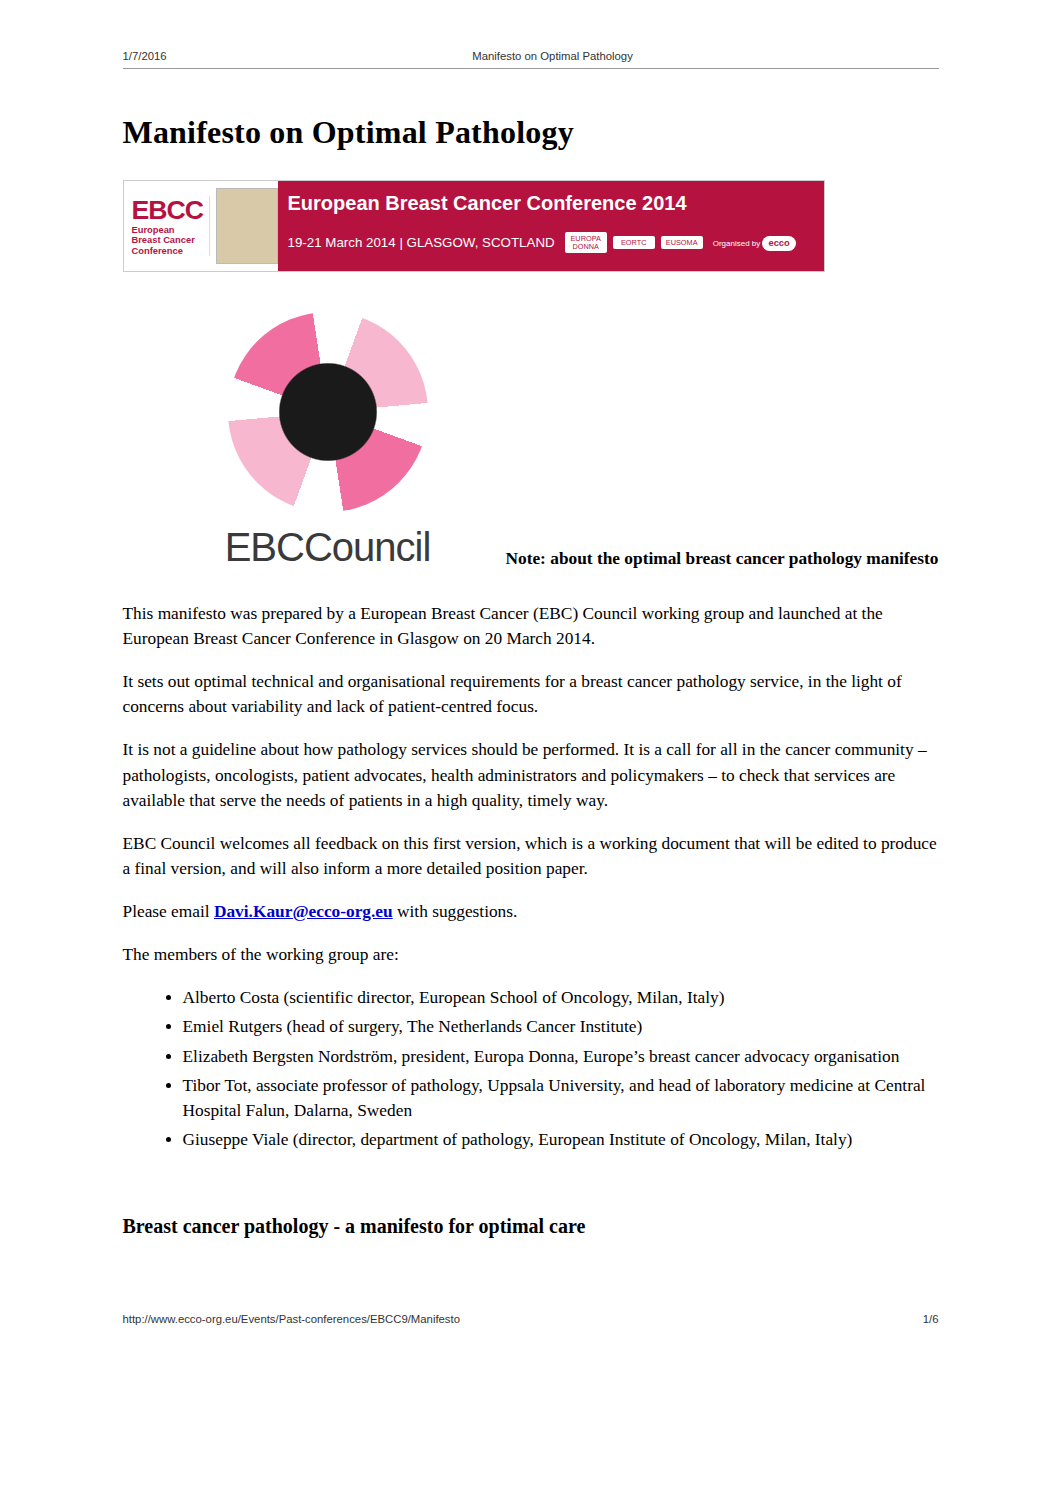1/7/2016 Manifesto on Optimal Pathology
Manifesto on Optimal Pathology
EBCC European
Breast Cancer
Conference
European Breast Cancer Conference 2014
19-21 March 2014 | GLASGOW, SCOTLAND EUROPA
DONNA EORTC EUSOMA Organised by ecco
EBCCouncil
Note: about the optimal breast cancer pathology manifesto
This manifesto was prepared by a European Breast Cancer (EBC) Council working group and launched at the European Breast Cancer Conference in Glasgow on 20 March 2014.
It sets out optimal technical and organisational requirements for a breast cancer pathology service, in the light of concerns about variability and lack of patient-centred focus.
It is not a guideline about how pathology services should be performed. It is a call for all in the cancer community – pathologists, oncologists, patient advocates, health administrators and policymakers – to check that services are available that serve the needs of patients in a high quality, timely way.
EBC Council welcomes all feedback on this first version, which is a working document that will be edited to produce a final version, and will also inform a more detailed position paper.
Please email Davi.Kaur@ecco-org.eu with suggestions.
The members of the working group are:
Alberto Costa (scientific director, European School of Oncology, Milan, Italy)
Emiel Rutgers (head of surgery, The Netherlands Cancer Institute)
Elizabeth Bergsten Nordström, president, Europa Donna, Europe’s breast cancer advocacy organisation
Tibor Tot, associate professor of pathology, Uppsala University, and head of laboratory medicine at Central Hospital Falun, Dalarna, Sweden
Giuseppe Viale (director, department of pathology, European Institute of Oncology, Milan, Italy)
Breast cancer pathology - a manifesto for optimal care
http://www.ecco-org.eu/Events/Past-conferences/EBCC9/Manifesto 1/6